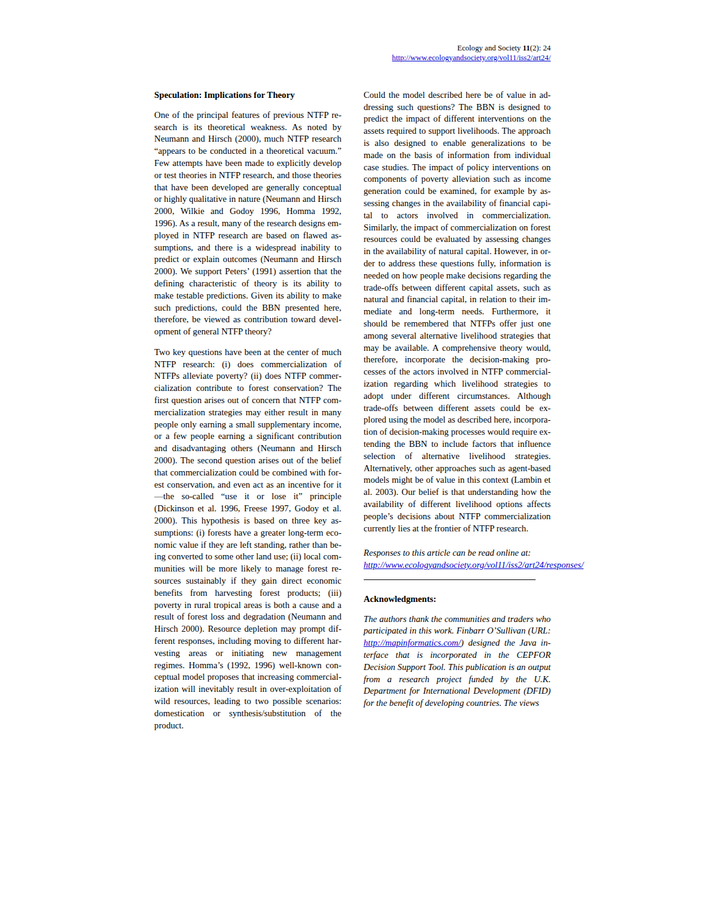Ecology and Society 11(2): 24
http://www.ecologyandsociety.org/vol11/iss2/art24/
Speculation: Implications for Theory
One of the principal features of previous NTFP research is its theoretical weakness. As noted by Neumann and Hirsch (2000), much NTFP research “appears to be conducted in a theoretical vacuum.” Few attempts have been made to explicitly develop or test theories in NTFP research, and those theories that have been developed are generally conceptual or highly qualitative in nature (Neumann and Hirsch 2000, Wilkie and Godoy 1996, Homma 1992, 1996). As a result, many of the research designs employed in NTFP research are based on flawed assumptions, and there is a widespread inability to predict or explain outcomes (Neumann and Hirsch 2000). We support Peters’ (1991) assertion that the defining characteristic of theory is its ability to make testable predictions. Given its ability to make such predictions, could the BBN presented here, therefore, be viewed as contribution toward development of general NTFP theory?
Two key questions have been at the center of much NTFP research: (i) does commercialization of NTFPs alleviate poverty? (ii) does NTFP commercialization contribute to forest conservation? The first question arises out of concern that NTFP commercialization strategies may either result in many people only earning a small supplementary income, or a few people earning a significant contribution and disadvantaging others (Neumann and Hirsch 2000). The second question arises out of the belief that commercialization could be combined with forest conservation, and even act as an incentive for it—the so-called “use it or lose it” principle (Dickinson et al. 1996, Freese 1997, Godoy et al. 2000). This hypothesis is based on three key assumptions: (i) forests have a greater long-term economic value if they are left standing, rather than being converted to some other land use; (ii) local communities will be more likely to manage forest resources sustainably if they gain direct economic benefits from harvesting forest products; (iii) poverty in rural tropical areas is both a cause and a result of forest loss and degradation (Neumann and Hirsch 2000). Resource depletion may prompt different responses, including moving to different harvesting areas or initiating new management regimes. Homma’s (1992, 1996) well-known conceptual model proposes that increasing commercialization will inevitably result in over-exploitation of wild resources, leading to two possible scenarios: domestication or synthesis/substitution of the product.
Could the model described here be of value in addressing such questions? The BBN is designed to predict the impact of different interventions on the assets required to support livelihoods. The approach is also designed to enable generalizations to be made on the basis of information from individual case studies. The impact of policy interventions on components of poverty alleviation such as income generation could be examined, for example by assessing changes in the availability of financial capital to actors involved in commercialization. Similarly, the impact of commercialization on forest resources could be evaluated by assessing changes in the availability of natural capital. However, in order to address these questions fully, information is needed on how people make decisions regarding the trade-offs between different capital assets, such as natural and financial capital, in relation to their immediate and long-term needs. Furthermore, it should be remembered that NTFPs offer just one among several alternative livelihood strategies that may be available. A comprehensive theory would, therefore, incorporate the decision-making processes of the actors involved in NTFP commercialization regarding which livelihood strategies to adopt under different circumstances. Although trade-offs between different assets could be explored using the model as described here, incorporation of decision-making processes would require extending the BBN to include factors that influence selection of alternative livelihood strategies. Alternatively, other approaches such as agent-based models might be of value in this context (Lambin et al. 2003). Our belief is that understanding how the availability of different livelihood options affects people’s decisions about NTFP commercialization currently lies at the frontier of NTFP research.
Responses to this article can be read online at:
http://www.ecologyandsociety.org/vol11/iss2/art24/responses/
Acknowledgments:
The authors thank the communities and traders who participated in this work. Finbarr O’Sullivan (URL: http://mapinformatics.com/) designed the Java interface that is incorporated in the CEPFOR Decision Support Tool. This publication is an output from a research project funded by the U.K. Department for International Development (DFID) for the benefit of developing countries. The views